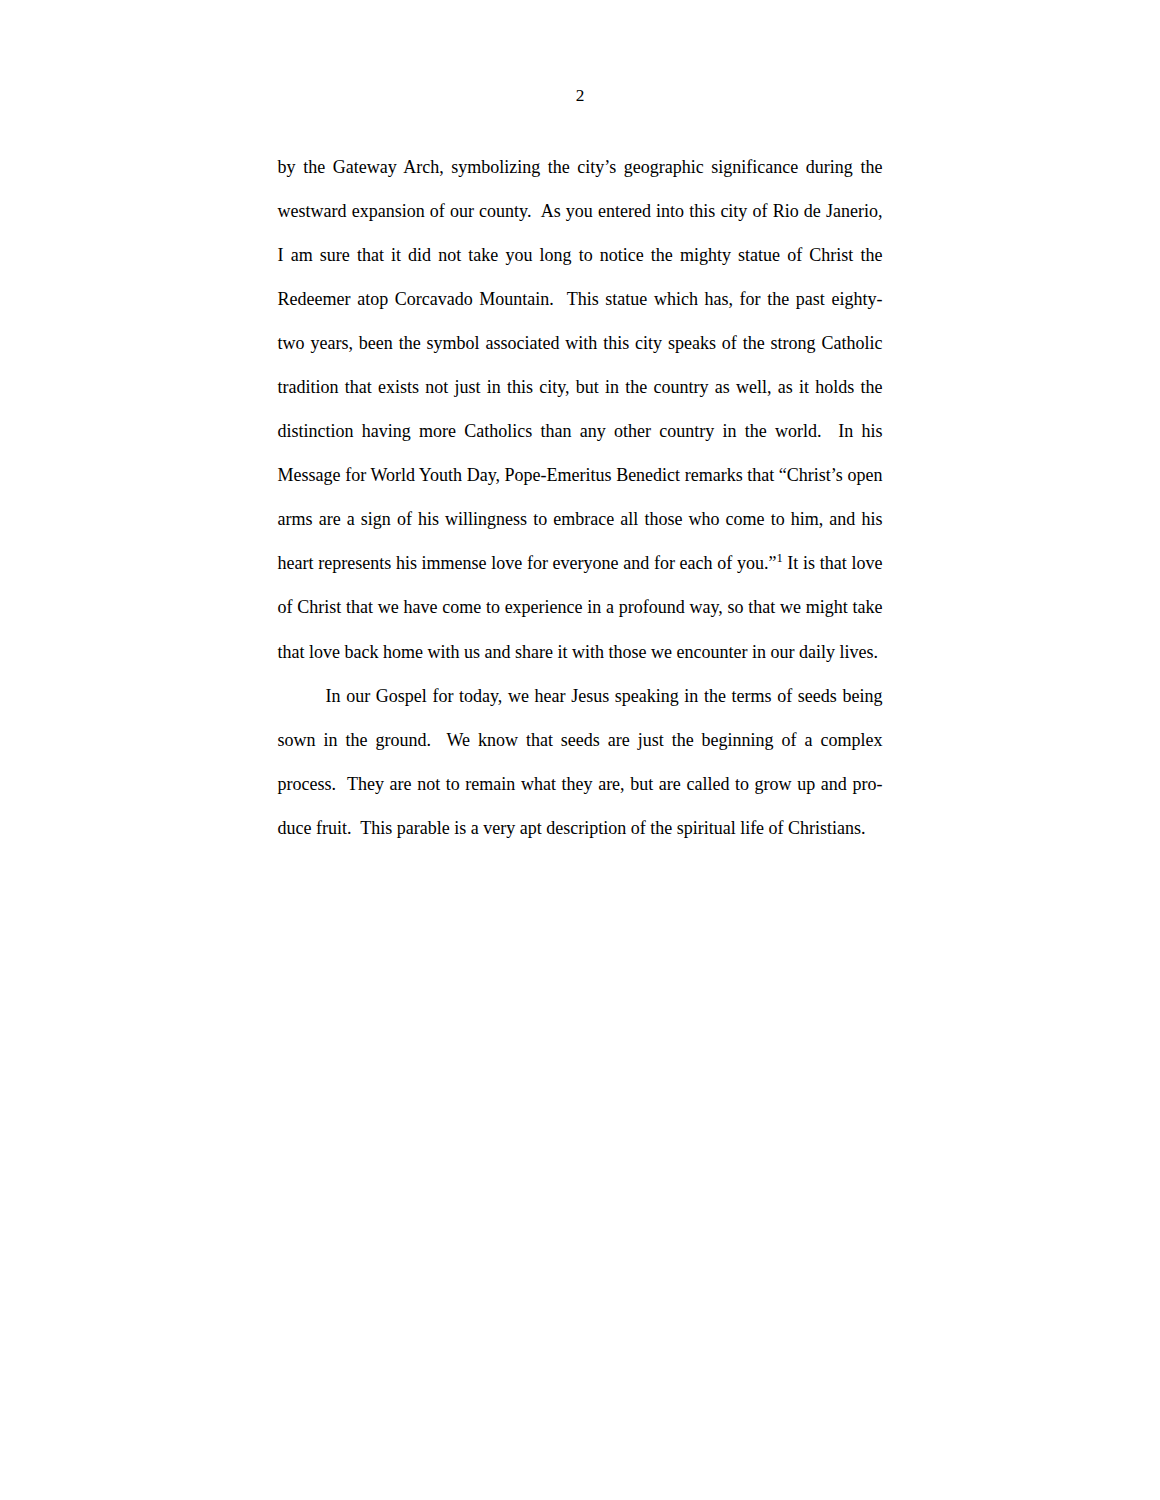2
by the Gateway Arch, symbolizing the city’s geographic significance during the westward expansion of our county. As you entered into this city of Rio de Janerio, I am sure that it did not take you long to notice the mighty statue of Christ the Redeemer atop Corcavado Mountain. This statue which has, for the past eighty-two years, been the symbol associated with this city speaks of the strong Catholic tradition that exists not just in this city, but in the country as well, as it holds the distinction having more Catholics than any other country in the world. In his Message for World Youth Day, Pope-Emeritus Benedict remarks that “Christ’s open arms are a sign of his willingness to embrace all those who come to him, and his heart represents his immense love for everyone and for each of you.”1 It is that love of Christ that we have come to experience in a profound way, so that we might take that love back home with us and share it with those we encounter in our daily lives.
In our Gospel for today, we hear Jesus speaking in the terms of seeds being sown in the ground. We know that seeds are just the beginning of a complex process. They are not to remain what they are, but are called to grow up and produce fruit. This parable is a very apt description of the spiritual life of Christians.